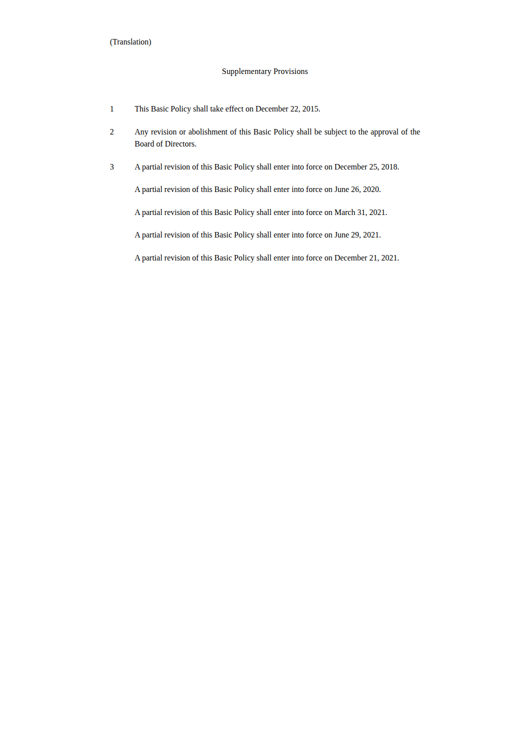(Translation)
Supplementary Provisions
1
This Basic Policy shall take effect on December 22, 2015.
2
Any revision or abolishment of this Basic Policy shall be subject to the approval of the Board of Directors.
3
A partial revision of this Basic Policy shall enter into force on December 25, 2018.
A partial revision of this Basic Policy shall enter into force on June 26, 2020.
A partial revision of this Basic Policy shall enter into force on March 31, 2021.
A partial revision of this Basic Policy shall enter into force on June 29, 2021.
A partial revision of this Basic Policy shall enter into force on December 21, 2021.